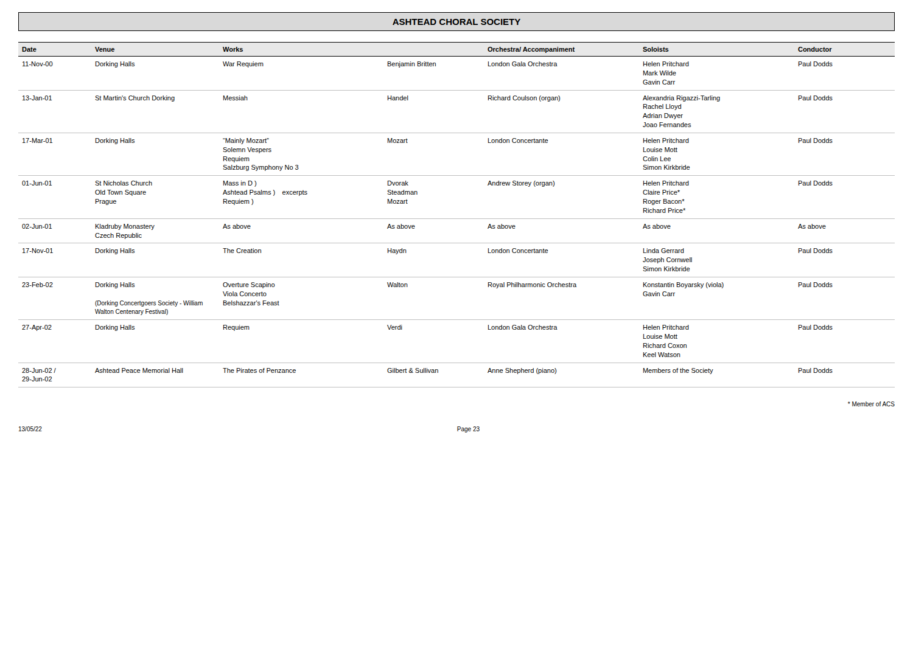ASHTEAD CHORAL SOCIETY
| Date | Venue | Works | Orchestra/ Accompaniment | Soloists | Conductor |
| --- | --- | --- | --- | --- | --- |
| 11-Nov-00 | Dorking Halls | War Requiem | Benjamin Britten | London Gala Orchestra | Helen Pritchard Mark Wilde Gavin Carr | Paul Dodds |
| 13-Jan-01 | St Martin's Church Dorking | Messiah | Handel | Richard Coulson (organ) | Alexandria Rigazzi-Tarling Rachel Lloyd Adrian Dwyer Joao Fernandes | Paul Dodds |
| 17-Mar-01 | Dorking Halls | “Mainly Mozart” Solemn Vespers Requiem Salzburg Symphony No 3 | Mozart | London Concertante | Helen Pritchard Louise Mott Colin Lee Simon Kirkbride | Paul Dodds |
| 01-Jun-01 | St Nicholas Church Old Town Square Prague | Mass in D ) Ashtead Psalms ) excerpts Requiem ) | Dvorak Steadman Mozart | Andrew Storey (organ) | Helen Pritchard Claire Price* Roger Bacon* Richard Price* | Paul Dodds |
| 02-Jun-01 | Kladruby Monastery Czech Republic | As above | As above | As above | As above | As above |
| 17-Nov-01 | Dorking Halls | The Creation | Haydn | London Concertante | Linda Gerrard Joseph Cornwell Simon Kirkbride | Paul Dodds |
| 23-Feb-02 | Dorking Halls (Dorking Concertgoers Society - William Walton Centenary Festival) | Overture Scapino Viola Concerto Belshazzar's Feast | Walton | Royal Philharmonic Orchestra | Konstantin Boyarsky (viola) Gavin Carr | Paul Dodds |
| 27-Apr-02 | Dorking Halls | Requiem | Verdi | London Gala Orchestra | Helen Pritchard Louise Mott Richard Coxon Keel Watson | Paul Dodds |
| 28-Jun-02 / 29-Jun-02 | Ashtead Peace Memorial Hall | The Pirates of Penzance | Gilbert & Sullivan | Anne Shepherd (piano) | Members of the Society | Paul Dodds |
* Member of ACS
13/05/22 Page 23